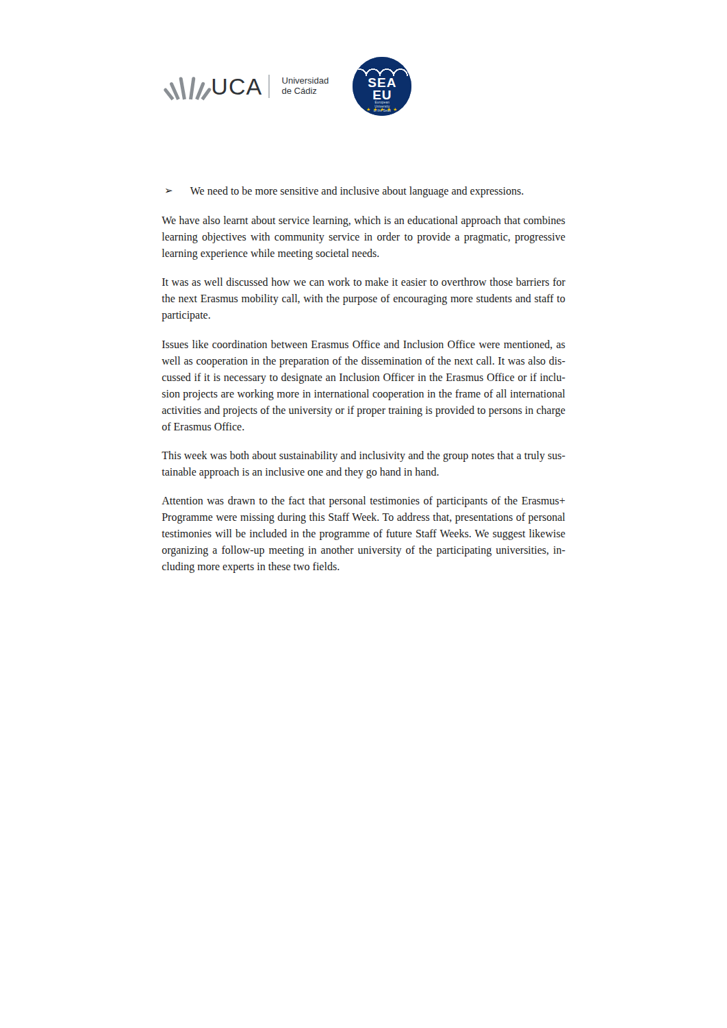UCA
Universidad
de Cádiz
SEA
EU
European
University
of the Seas
★ ★ ★ ★ ★
We need to be more sensitive and inclusive about language and expressions.
We have also learnt about service learning, which is an educational approach that combines learning objectives with community service in order to provide a pragmatic, progressive learning experience while meeting societal needs.
It was as well discussed how we can work to make it easier to overthrow those barriers for the next Erasmus mobility call, with the purpose of encouraging more students and staff to participate.
Issues like coordination between Erasmus Office and Inclusion Office were mentioned, as well as cooperation in the preparation of the dissemination of the next call. It was also discussed if it is necessary to designate an Inclusion Officer in the Erasmus Office or if inclusion projects are working more in international cooperation in the frame of all international activities and projects of the university or if proper training is provided to persons in charge of Erasmus Office.
This week was both about sustainability and inclusivity and the group notes that a truly sustainable approach is an inclusive one and they go hand in hand.
Attention was drawn to the fact that personal testimonies of participants of the Erasmus+ Programme were missing during this Staff Week. To address that, presentations of personal testimonies will be included in the programme of future Staff Weeks. We suggest likewise organizing a follow-up meeting in another university of the participating universities, including more experts in these two fields.